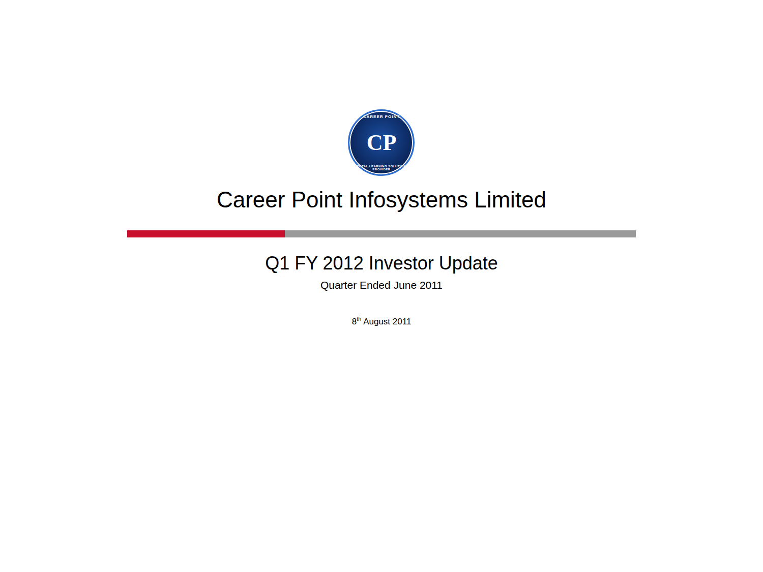Career Point CP Total Learning Solution Provider
Career Point Infosystems Limited
Q1 FY 2012 Investor Update
Quarter Ended June 2011
8th August 2011